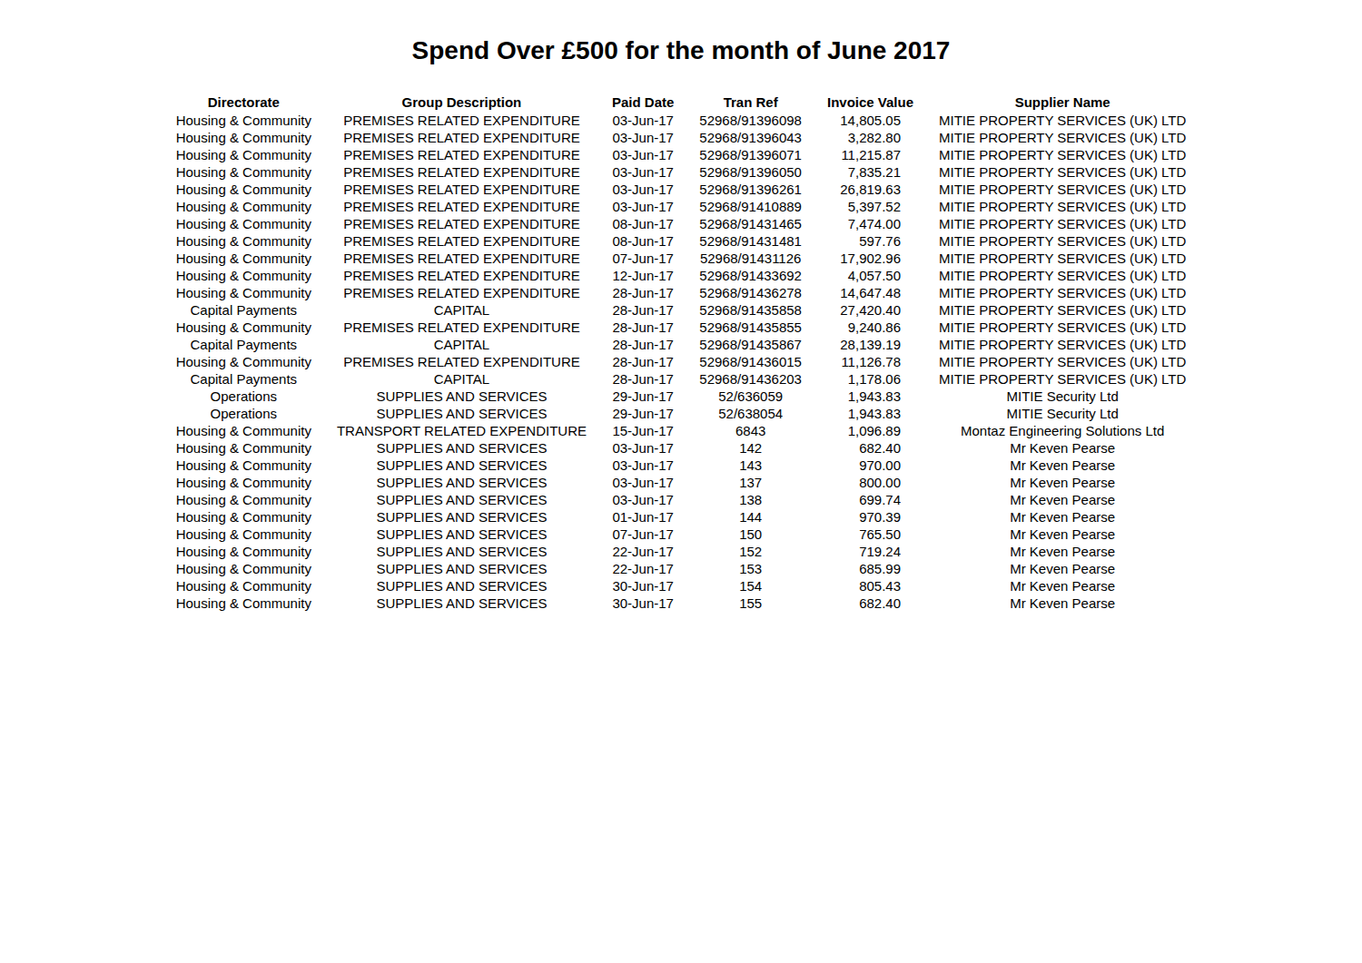Spend Over £500 for the month of June 2017
| Directorate | Group Description | Paid Date | Tran Ref | Invoice Value | Supplier Name |
| --- | --- | --- | --- | --- | --- |
| Housing & Community | PREMISES RELATED EXPENDITURE | 03-Jun-17 | 52968/91396098 | 14,805.05 | MITIE PROPERTY SERVICES (UK) LTD |
| Housing & Community | PREMISES RELATED EXPENDITURE | 03-Jun-17 | 52968/91396043 | 3,282.80 | MITIE PROPERTY SERVICES (UK) LTD |
| Housing & Community | PREMISES RELATED EXPENDITURE | 03-Jun-17 | 52968/91396071 | 11,215.87 | MITIE PROPERTY SERVICES (UK) LTD |
| Housing & Community | PREMISES RELATED EXPENDITURE | 03-Jun-17 | 52968/91396050 | 7,835.21 | MITIE PROPERTY SERVICES (UK) LTD |
| Housing & Community | PREMISES RELATED EXPENDITURE | 03-Jun-17 | 52968/91396261 | 26,819.63 | MITIE PROPERTY SERVICES (UK) LTD |
| Housing & Community | PREMISES RELATED EXPENDITURE | 03-Jun-17 | 52968/91410889 | 5,397.52 | MITIE PROPERTY SERVICES (UK) LTD |
| Housing & Community | PREMISES RELATED EXPENDITURE | 08-Jun-17 | 52968/91431465 | 7,474.00 | MITIE PROPERTY SERVICES (UK) LTD |
| Housing & Community | PREMISES RELATED EXPENDITURE | 08-Jun-17 | 52968/91431481 | 597.76 | MITIE PROPERTY SERVICES (UK) LTD |
| Housing & Community | PREMISES RELATED EXPENDITURE | 07-Jun-17 | 52968/91431126 | 17,902.96 | MITIE PROPERTY SERVICES (UK) LTD |
| Housing & Community | PREMISES RELATED EXPENDITURE | 12-Jun-17 | 52968/91433692 | 4,057.50 | MITIE PROPERTY SERVICES (UK) LTD |
| Housing & Community | PREMISES RELATED EXPENDITURE | 28-Jun-17 | 52968/91436278 | 14,647.48 | MITIE PROPERTY SERVICES (UK) LTD |
| Capital Payments | CAPITAL | 28-Jun-17 | 52968/91435858 | 27,420.40 | MITIE PROPERTY SERVICES (UK) LTD |
| Housing & Community | PREMISES RELATED EXPENDITURE | 28-Jun-17 | 52968/91435855 | 9,240.86 | MITIE PROPERTY SERVICES (UK) LTD |
| Capital Payments | CAPITAL | 28-Jun-17 | 52968/91435867 | 28,139.19 | MITIE PROPERTY SERVICES (UK) LTD |
| Housing & Community | PREMISES RELATED EXPENDITURE | 28-Jun-17 | 52968/91436015 | 11,126.78 | MITIE PROPERTY SERVICES (UK) LTD |
| Capital Payments | CAPITAL | 28-Jun-17 | 52968/91436203 | 1,178.06 | MITIE PROPERTY SERVICES (UK) LTD |
| Operations | SUPPLIES AND SERVICES | 29-Jun-17 | 52/636059 | 1,943.83 | MITIE Security Ltd |
| Operations | SUPPLIES AND SERVICES | 29-Jun-17 | 52/638054 | 1,943.83 | MITIE Security Ltd |
| Housing & Community | TRANSPORT RELATED EXPENDITURE | 15-Jun-17 | 6843 | 1,096.89 | Montaz Engineering Solutions Ltd |
| Housing & Community | SUPPLIES AND SERVICES | 03-Jun-17 | 142 | 682.40 | Mr Keven Pearse |
| Housing & Community | SUPPLIES AND SERVICES | 03-Jun-17 | 143 | 970.00 | Mr Keven Pearse |
| Housing & Community | SUPPLIES AND SERVICES | 03-Jun-17 | 137 | 800.00 | Mr Keven Pearse |
| Housing & Community | SUPPLIES AND SERVICES | 03-Jun-17 | 138 | 699.74 | Mr Keven Pearse |
| Housing & Community | SUPPLIES AND SERVICES | 01-Jun-17 | 144 | 970.39 | Mr Keven Pearse |
| Housing & Community | SUPPLIES AND SERVICES | 07-Jun-17 | 150 | 765.50 | Mr Keven Pearse |
| Housing & Community | SUPPLIES AND SERVICES | 22-Jun-17 | 152 | 719.24 | Mr Keven Pearse |
| Housing & Community | SUPPLIES AND SERVICES | 22-Jun-17 | 153 | 685.99 | Mr Keven Pearse |
| Housing & Community | SUPPLIES AND SERVICES | 30-Jun-17 | 154 | 805.43 | Mr Keven Pearse |
| Housing & Community | SUPPLIES AND SERVICES | 30-Jun-17 | 155 | 682.40 | Mr Keven Pearse |